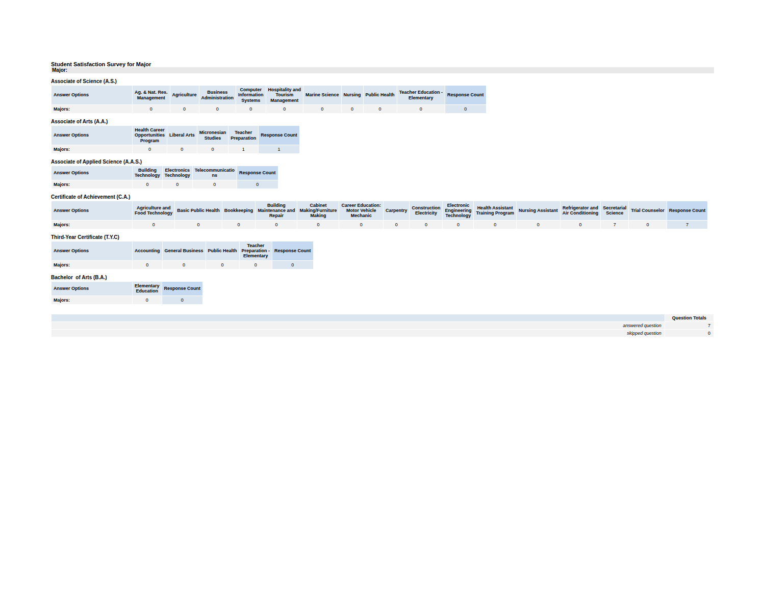Student Satisfaction Survey for Major
Major:
Associate of Science (A.S.)
| Answer Options | Ag. & Nat. Res. Management | Agriculture | Business Administration | Computer Information Systems | Hospitality and Tourism Management | Marine Science | Nursing | Public Health | Teacher Education - Elementary | Response Count |
| --- | --- | --- | --- | --- | --- | --- | --- | --- | --- | --- |
| Majors: | 0 | 0 | 0 | 0 | 0 | 0 | 0 | 0 | 0 | 0 |
Associate of Arts (A.A.)
| Answer Options | Health Career Opportunities Program | Liberal Arts | Micronesian Studies | Teacher Preparation | Response Count |
| --- | --- | --- | --- | --- | --- |
| Majors: | 0 | 0 | 0 | 1 | 1 |
Associate of Applied Science (A.A.S.)
| Answer Options | Building Technology | Electronics Technology | Telecommunicatio ns | Response Count |
| --- | --- | --- | --- | --- |
| Majors: | 0 | 0 | 0 | 0 |
Certificate of Achievement (C.A.)
| Answer Options | Agriculture and Food Technology | Basic Public Health | Bookkeeping | Building Maintenance and Repair | Cabinet Making/Furniture Making | Career Education: Motor Vehicle Mechanic | Carpentry | Construction Electricity | Electronic Engineering Technology | Health Assistant Training Program | Nursing Assistant | Refrigerator and Air Conditioning | Secretarial Science | Trial Counselor | Response Count |
| --- | --- | --- | --- | --- | --- | --- | --- | --- | --- | --- | --- | --- | --- | --- | --- |
| Majors: | 0 | 0 | 0 | 0 | 0 | 0 | 0 | 0 | 0 | 0 | 0 | 0 | 7 | 0 | 7 |
Third-Year Certificate (T.Y.C)
| Answer Options | Accounting | General Business | Public Health | Teacher Preparation - Elementary | Response Count |
| --- | --- | --- | --- | --- | --- |
| Majors: | 0 | 0 | 0 | 0 | 0 |
Bachelor of Arts (B.A.)
| Answer Options | Elementary Education | Response Count |
| --- | --- | --- |
| Majors: | 0 | 0 |
| | Question Totals |
| answered question | 7 |
| skipped question | 0 |